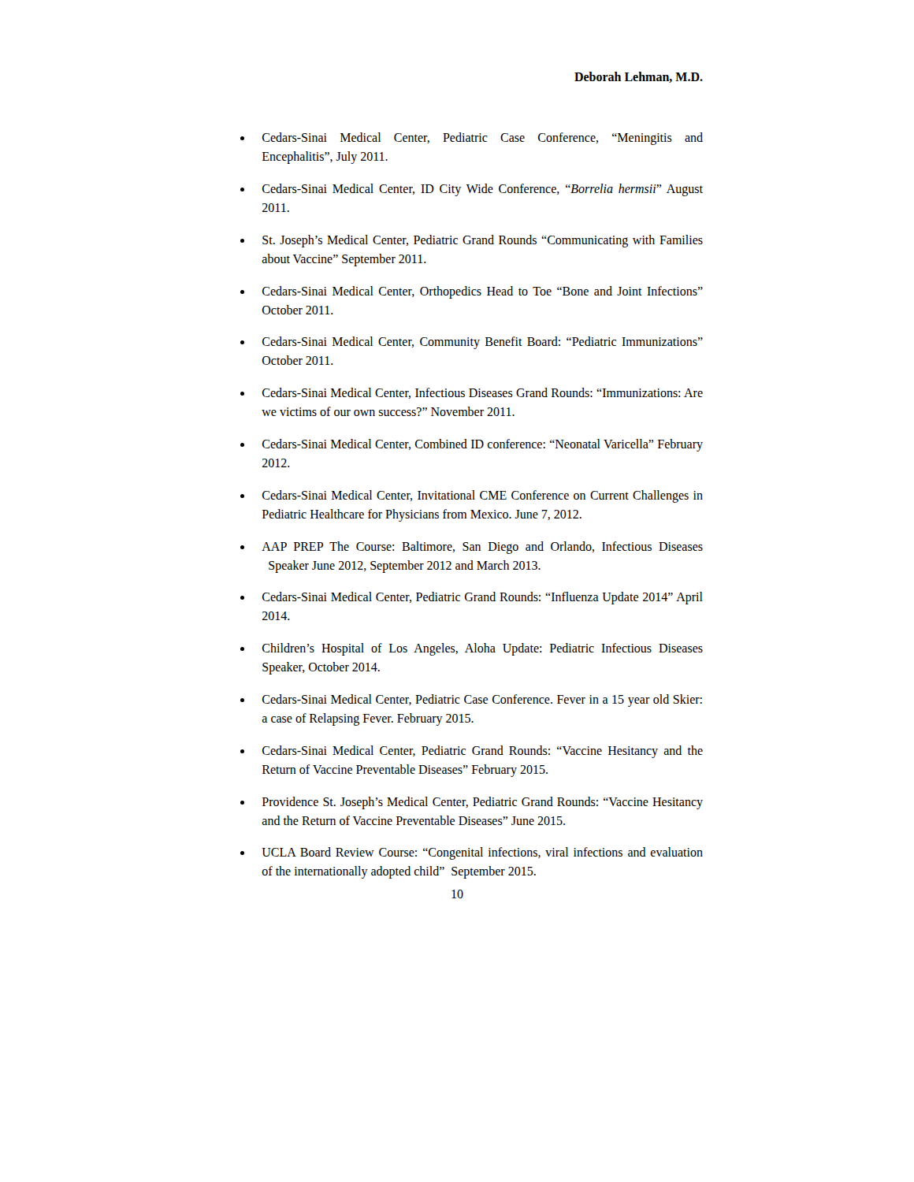Deborah Lehman, M.D.
Cedars-Sinai Medical Center, Pediatric Case Conference, “Meningitis and Encephalitis”, July 2011.
Cedars-Sinai Medical Center, ID City Wide Conference, “Borrelia hermsii” August 2011.
St. Joseph’s Medical Center, Pediatric Grand Rounds “Communicating with Families about Vaccine” September 2011.
Cedars-Sinai Medical Center, Orthopedics Head to Toe “Bone and Joint Infections” October 2011.
Cedars-Sinai Medical Center, Community Benefit Board: “Pediatric Immunizations” October 2011.
Cedars-Sinai Medical Center, Infectious Diseases Grand Rounds: “Immunizations: Are we victims of our own success?” November 2011.
Cedars-Sinai Medical Center, Combined ID conference: “Neonatal Varicella” February 2012.
Cedars-Sinai Medical Center, Invitational CME Conference on Current Challenges in Pediatric Healthcare for Physicians from Mexico. June 7, 2012.
AAP PREP The Course: Baltimore, San Diego and Orlando, Infectious Diseases Speaker June 2012, September 2012 and March 2013.
Cedars-Sinai Medical Center, Pediatric Grand Rounds: “Influenza Update 2014” April 2014.
Children’s Hospital of Los Angeles, Aloha Update: Pediatric Infectious Diseases Speaker, October 2014.
Cedars-Sinai Medical Center, Pediatric Case Conference. Fever in a 15 year old Skier: a case of Relapsing Fever. February 2015.
Cedars-Sinai Medical Center, Pediatric Grand Rounds: “Vaccine Hesitancy and the Return of Vaccine Preventable Diseases” February 2015.
Providence St. Joseph’s Medical Center, Pediatric Grand Rounds: “Vaccine Hesitancy and the Return of Vaccine Preventable Diseases” June 2015.
UCLA Board Review Course: “Congenital infections, viral infections and evaluation of the internationally adopted child” September 2015.
10